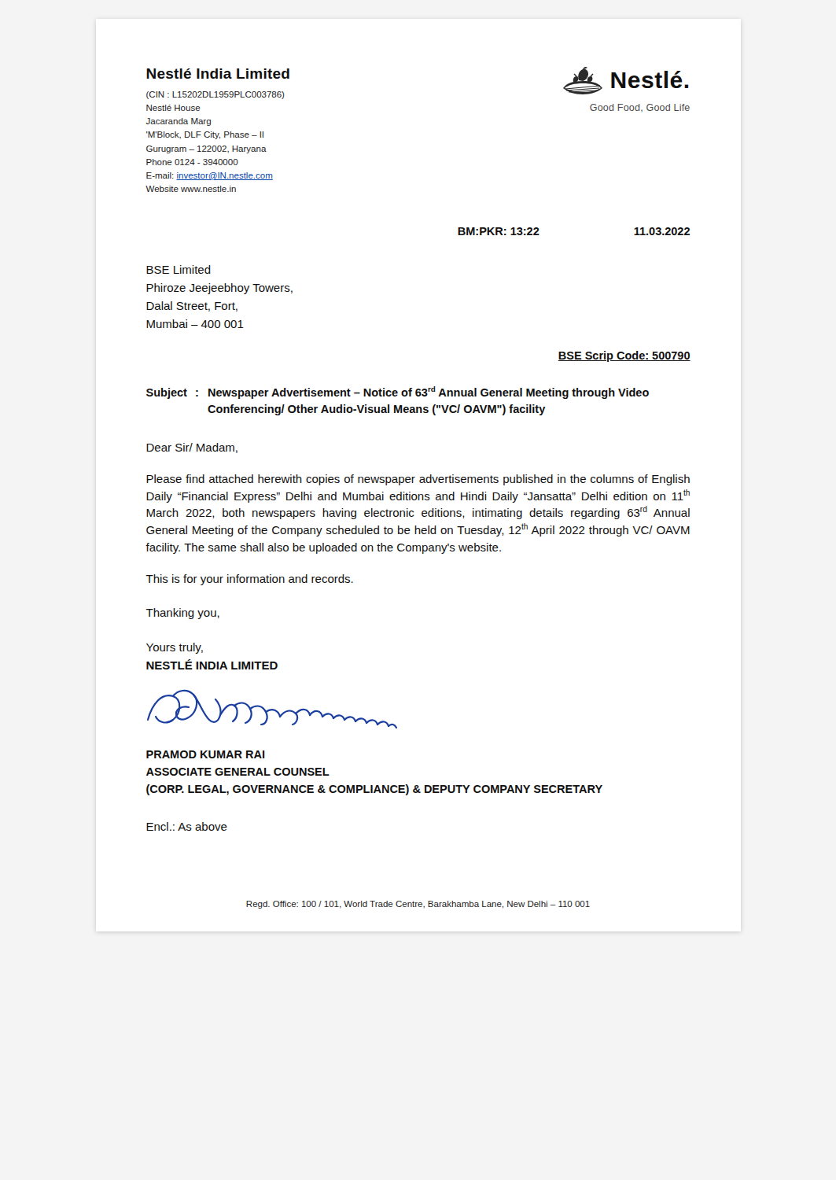Nestlé India Limited
(CIN : L15202DL1959PLC003786)
Nestlé House
Jacaranda Marg
'M'Block, DLF City, Phase – II
Gurugram – 122002, Haryana
Phone 0124 - 3940000
E-mail: investor@IN.nestle.com
Website www.nestle.in
Nestlé.
Good Food, Good Life
BM:PKR: 13:22 11.03.2022
BSE Limited
Phiroze Jeejeebhoy Towers,
Dalal Street, Fort,
Mumbai – 400 001
BSE Scrip Code: 500790
Subject : Newspaper Advertisement – Notice of 63rd Annual General Meeting through Video Conferencing/ Other Audio-Visual Means ("VC/ OAVM") facility
Dear Sir/ Madam,
Please find attached herewith copies of newspaper advertisements published in the columns of English Daily “Financial Express” Delhi and Mumbai editions and Hindi Daily “Jansatta” Delhi edition on 11th March 2022, both newspapers having electronic editions, intimating details regarding 63rd Annual General Meeting of the Company scheduled to be held on Tuesday, 12th April 2022 through VC/ OAVM facility. The same shall also be uploaded on the Company's website.
This is for your information and records.
Thanking you,
Yours truly,
NESTLÉ INDIA LIMITED
PRAMOD KUMAR RAI
ASSOCIATE GENERAL COUNSEL
(CORP. LEGAL, GOVERNANCE & COMPLIANCE) & DEPUTY COMPANY SECRETARY
Encl.: As above
Regd. Office: 100 / 101, World Trade Centre, Barakhamba Lane, New Delhi – 110 001